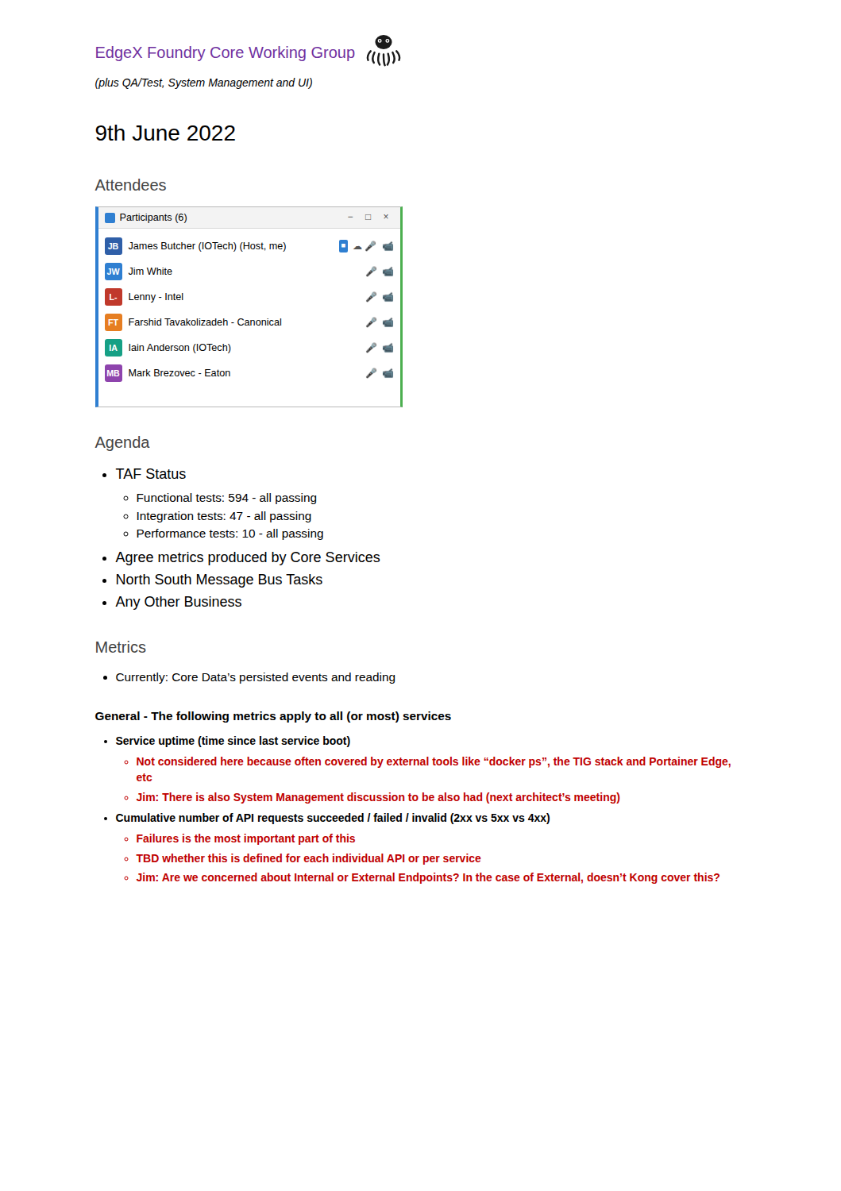EdgeX Foundry Core Working Group
(plus QA/Test, System Management and UI)
9th June 2022
Attendees
Participants (6)
− □ ×
JB James Butcher (IOTech) (Host, me) ■ ☁ 🎤 📹
JW Jim White 🎤 📹
L- Lenny - Intel 🎤 📹
FT Farshid Tavakolizadeh - Canonical 🎤 📹
IA Iain Anderson (IOTech) 🎤 📹
MB Mark Brezovec - Eaton 🎤 📹
Agenda
TAF Status
Functional tests: 594 - all passing
Integration tests: 47 - all passing
Performance tests: 10 - all passing
Agree metrics produced by Core Services
North South Message Bus Tasks
Any Other Business
Metrics
Currently: Core Data’s persisted events and reading
General - The following metrics apply to all (or most) services
Service uptime (time since last service boot)
Not considered here because often covered by external tools like “docker ps”, the TIG stack and Portainer Edge, etc
Jim: There is also System Management discussion to be also had (next architect’s meeting)
Cumulative number of API requests succeeded / failed / invalid (2xx vs 5xx vs 4xx)
Failures is the most important part of this
TBD whether this is defined for each individual API or per service
Jim: Are we concerned about Internal or External Endpoints? In the case of External, doesn’t Kong cover this?